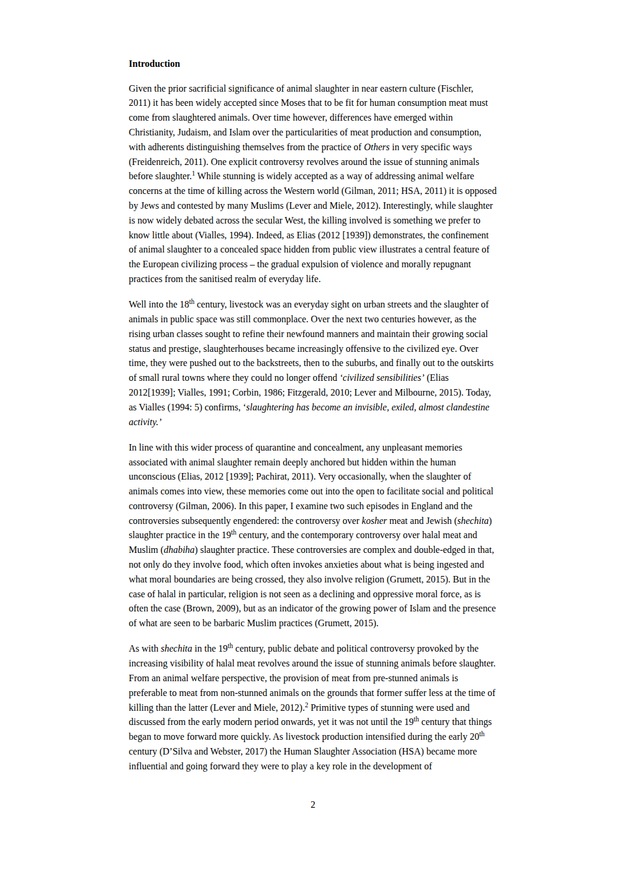Introduction
Given the prior sacrificial significance of animal slaughter in near eastern culture (Fischler, 2011) it has been widely accepted since Moses that to be fit for human consumption meat must come from slaughtered animals. Over time however, differences have emerged within Christianity, Judaism, and Islam over the particularities of meat production and consumption, with adherents distinguishing themselves from the practice of Others in very specific ways (Freidenreich, 2011). One explicit controversy revolves around the issue of stunning animals before slaughter.1 While stunning is widely accepted as a way of addressing animal welfare concerns at the time of killing across the Western world (Gilman, 2011; HSA, 2011) it is opposed by Jews and contested by many Muslims (Lever and Miele, 2012). Interestingly, while slaughter is now widely debated across the secular West, the killing involved is something we prefer to know little about (Vialles, 1994). Indeed, as Elias (2012 [1939]) demonstrates, the confinement of animal slaughter to a concealed space hidden from public view illustrates a central feature of the European civilizing process – the gradual expulsion of violence and morally repugnant practices from the sanitised realm of everyday life.
Well into the 18th century, livestock was an everyday sight on urban streets and the slaughter of animals in public space was still commonplace. Over the next two centuries however, as the rising urban classes sought to refine their newfound manners and maintain their growing social status and prestige, slaughterhouses became increasingly offensive to the civilized eye. Over time, they were pushed out to the backstreets, then to the suburbs, and finally out to the outskirts of small rural towns where they could no longer offend ‘civilized sensibilities’ (Elias 2012[1939]; Vialles, 1991; Corbin, 1986; Fitzgerald, 2010; Lever and Milbourne, 2015). Today, as Vialles (1994: 5) confirms, ‘slaughtering has become an invisible, exiled, almost clandestine activity.’
In line with this wider process of quarantine and concealment, any unpleasant memories associated with animal slaughter remain deeply anchored but hidden within the human unconscious (Elias, 2012 [1939]; Pachirat, 2011). Very occasionally, when the slaughter of animals comes into view, these memories come out into the open to facilitate social and political controversy (Gilman, 2006). In this paper, I examine two such episodes in England and the controversies subsequently engendered: the controversy over kosher meat and Jewish (shechita) slaughter practice in the 19th century, and the contemporary controversy over halal meat and Muslim (dhabiha) slaughter practice. These controversies are complex and double-edged in that, not only do they involve food, which often invokes anxieties about what is being ingested and what moral boundaries are being crossed, they also involve religion (Grumett, 2015). But in the case of halal in particular, religion is not seen as a declining and oppressive moral force, as is often the case (Brown, 2009), but as an indicator of the growing power of Islam and the presence of what are seen to be barbaric Muslim practices (Grumett, 2015).
As with shechita in the 19th century, public debate and political controversy provoked by the increasing visibility of halal meat revolves around the issue of stunning animals before slaughter. From an animal welfare perspective, the provision of meat from pre-stunned animals is preferable to meat from non-stunned animals on the grounds that former suffer less at the time of killing than the latter (Lever and Miele, 2012).2 Primitive types of stunning were used and discussed from the early modern period onwards, yet it was not until the 19th century that things began to move forward more quickly. As livestock production intensified during the early 20th century (D’Silva and Webster, 2017) the Human Slaughter Association (HSA) became more influential and going forward they were to play a key role in the development of
2